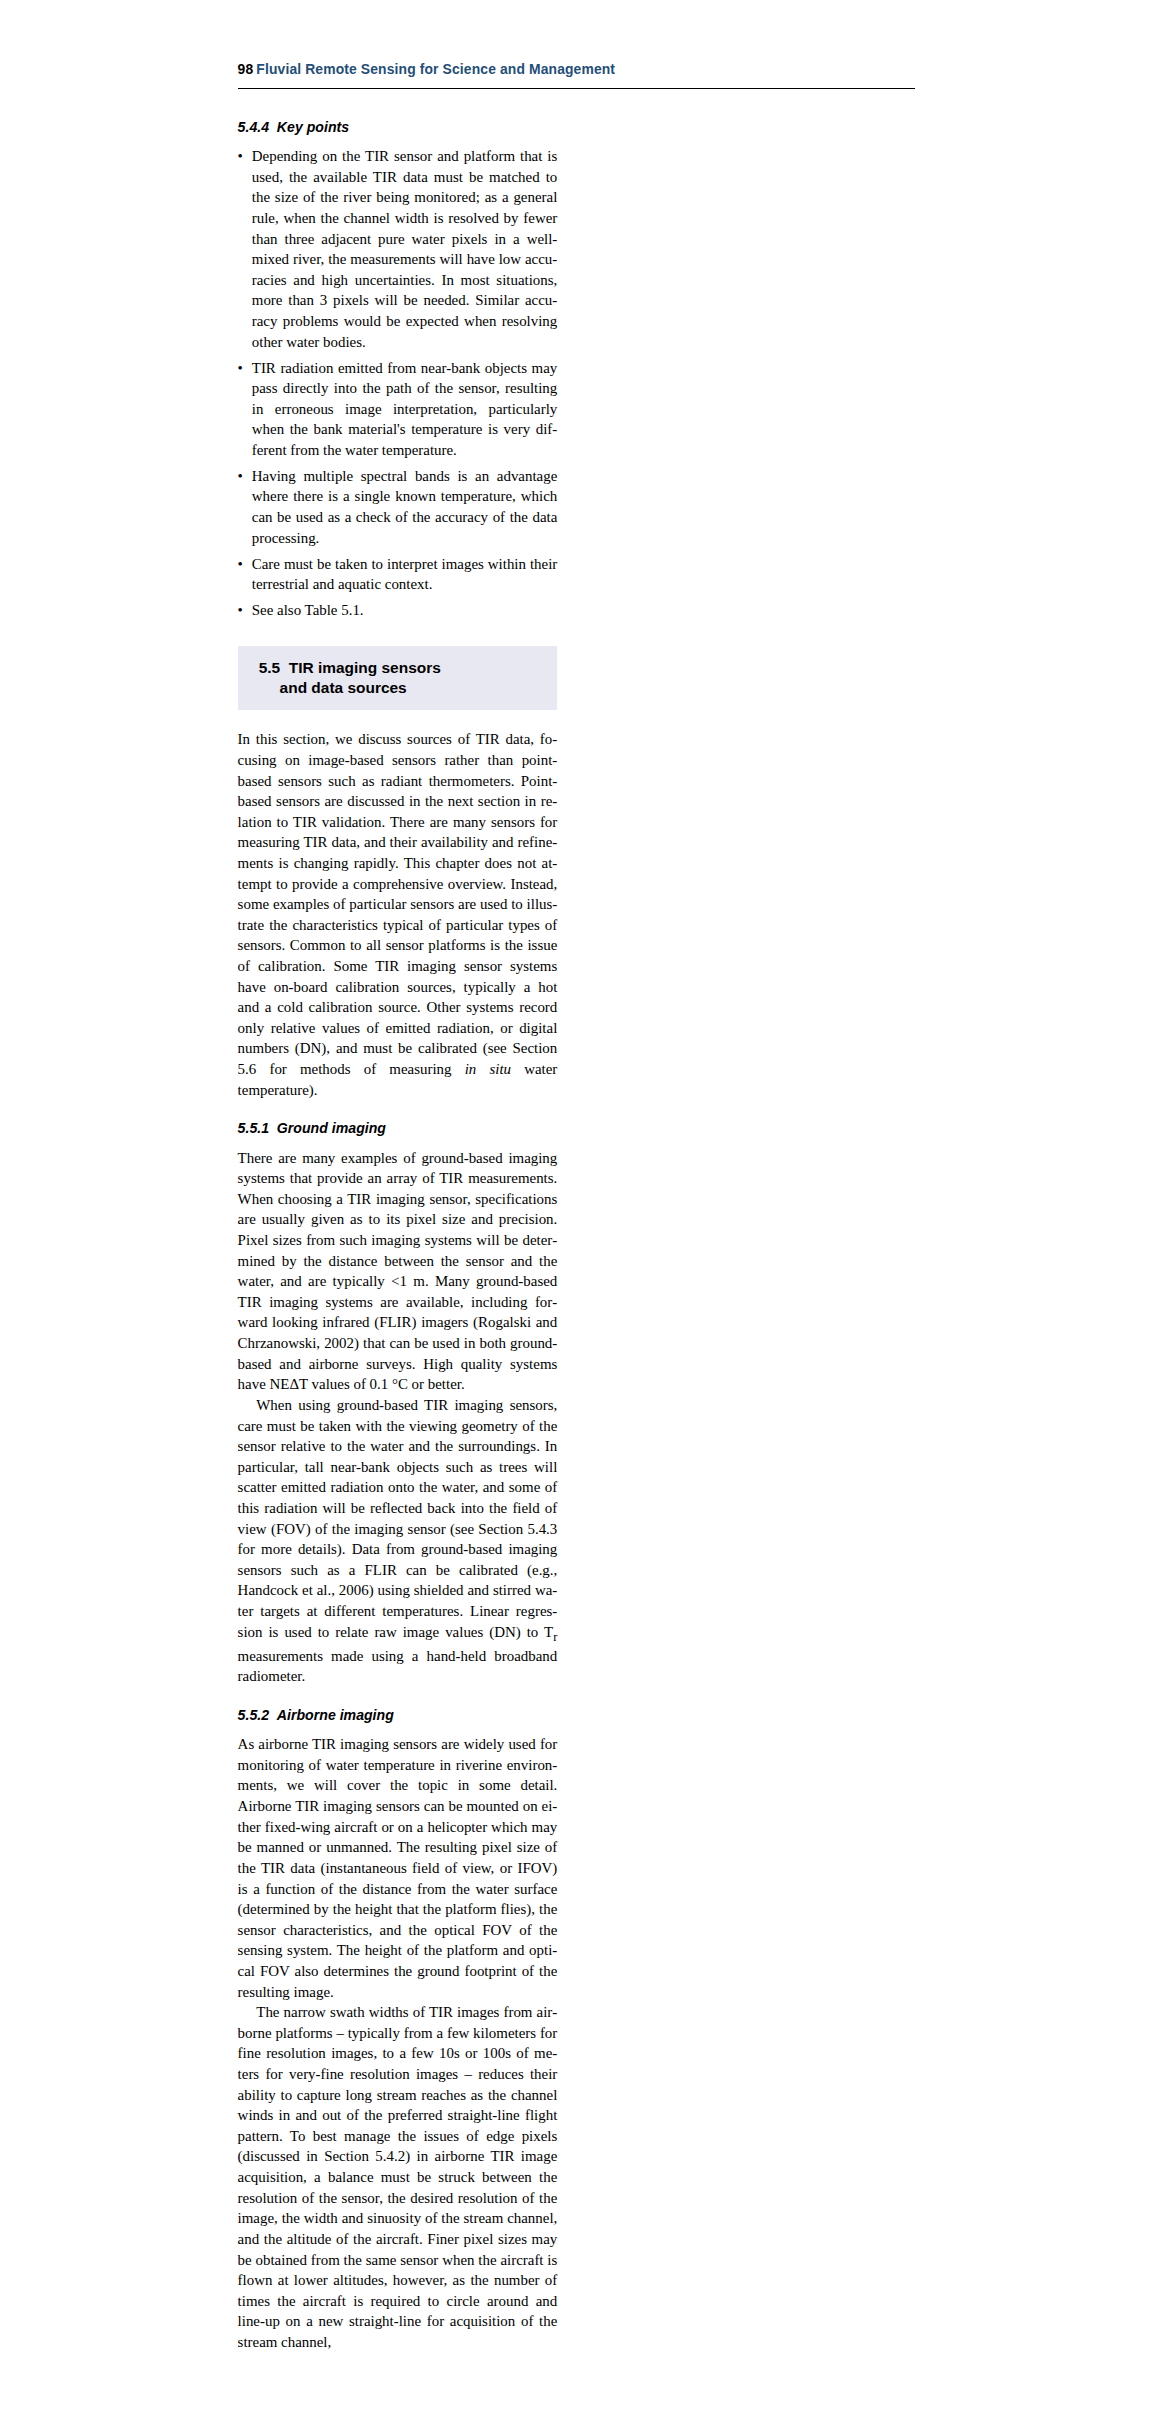98 Fluvial Remote Sensing for Science and Management
5.4.4 Key points
Depending on the TIR sensor and platform that is used, the available TIR data must be matched to the size of the river being monitored; as a general rule, when the channel width is resolved by fewer than three adjacent pure water pixels in a well-mixed river, the measurements will have low accuracies and high uncertainties. In most situations, more than 3 pixels will be needed. Similar accuracy problems would be expected when resolving other water bodies.
TIR radiation emitted from near-bank objects may pass directly into the path of the sensor, resulting in erroneous image interpretation, particularly when the bank material's temperature is very different from the water temperature.
Having multiple spectral bands is an advantage where there is a single known temperature, which can be used as a check of the accuracy of the data processing.
Care must be taken to interpret images within their terrestrial and aquatic context.
See also Table 5.1.
5.5 TIR imaging sensorsand data sources
In this section, we discuss sources of TIR data, focusing on image-based sensors rather than point-based sensors such as radiant thermometers. Point-based sensors are discussed in the next section in relation to TIR validation. There are many sensors for measuring TIR data, and their availability and refinements is changing rapidly. This chapter does not attempt to provide a comprehensive overview. Instead, some examples of particular sensors are used to illustrate the characteristics typical of particular types of sensors. Common to all sensor platforms is the issue of calibration. Some TIR imaging sensor systems have on-board calibration sources, typically a hot and a cold calibration source. Other systems record only relative values of emitted radiation, or digital numbers (DN), and must be calibrated (see Section 5.6 for methods of measuring in situ water temperature).
5.5.1 Ground imaging
There are many examples of ground-based imaging systems that provide an array of TIR measurements. When choosing a TIR imaging sensor, specifications are usually given as to its pixel size and precision. Pixel sizes from such imaging systems will be determined by the distance between the sensor and the water, and are typically <1 m. Many ground-based TIR imaging systems are available, including forward looking infrared (FLIR) imagers (Rogalski and Chrzanowski, 2002) that can be used in both ground-based and airborne surveys. High quality systems have NEΔT values of 0.1 °C or better.
When using ground-based TIR imaging sensors, care must be taken with the viewing geometry of the sensor relative to the water and the surroundings. In particular, tall near-bank objects such as trees will scatter emitted radiation onto the water, and some of this radiation will be reflected back into the field of view (FOV) of the imaging sensor (see Section 5.4.3 for more details). Data from ground-based imaging sensors such as a FLIR can be calibrated (e.g., Handcock et al., 2006) using shielded and stirred water targets at different temperatures. Linear regression is used to relate raw image values (DN) to Tr measurements made using a hand-held broadband radiometer.
5.5.2 Airborne imaging
As airborne TIR imaging sensors are widely used for monitoring of water temperature in riverine environments, we will cover the topic in some detail. Airborne TIR imaging sensors can be mounted on either fixed-wing aircraft or on a helicopter which may be manned or unmanned. The resulting pixel size of the TIR data (instantaneous field of view, or IFOV) is a function of the distance from the water surface (determined by the height that the platform flies), the sensor characteristics, and the optical FOV of the sensing system. The height of the platform and optical FOV also determines the ground footprint of the resulting image.
The narrow swath widths of TIR images from airborne platforms – typically from a few kilometers for fine resolution images, to a few 10s or 100s of meters for very-fine resolution images – reduces their ability to capture long stream reaches as the channel winds in and out of the preferred straight-line flight pattern. To best manage the issues of edge pixels (discussed in Section 5.4.2) in airborne TIR image acquisition, a balance must be struck between the resolution of the sensor, the desired resolution of the image, the width and sinuosity of the stream channel, and the altitude of the aircraft. Finer pixel sizes may be obtained from the same sensor when the aircraft is flown at lower altitudes, however, as the number of times the aircraft is required to circle around and line-up on a new straight-line for acquisition of the stream channel,